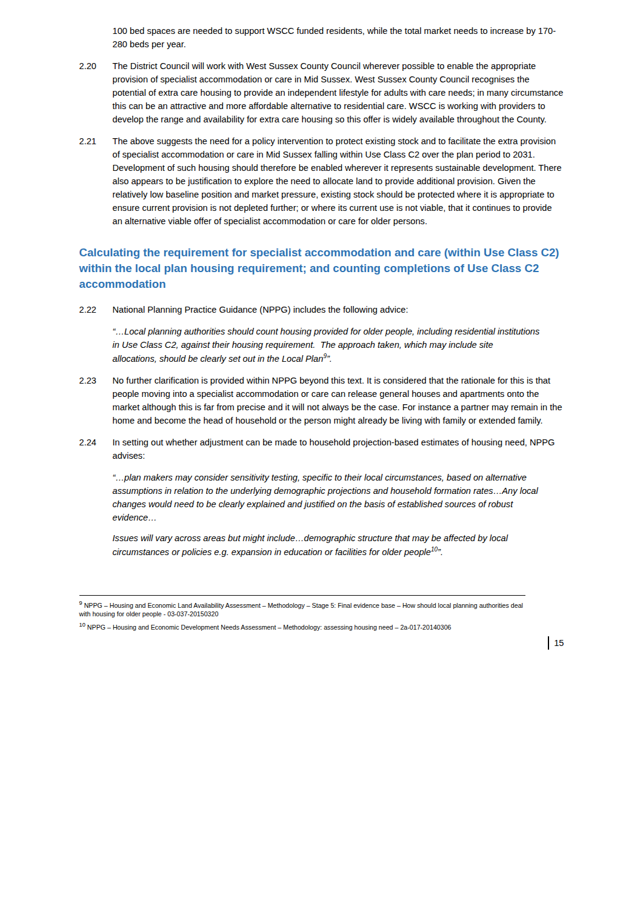100 bed spaces are needed to support WSCC funded residents, while the total market needs to increase by 170-280 beds per year.
2.20
The District Council will work with West Sussex County Council wherever possible to enable the appropriate provision of specialist accommodation or care in Mid Sussex. West Sussex County Council recognises the potential of extra care housing to provide an independent lifestyle for adults with care needs; in many circumstance this can be an attractive and more affordable alternative to residential care. WSCC is working with providers to develop the range and availability for extra care housing so this offer is widely available throughout the County.
2.21
The above suggests the need for a policy intervention to protect existing stock and to facilitate the extra provision of specialist accommodation or care in Mid Sussex falling within Use Class C2 over the plan period to 2031. Development of such housing should therefore be enabled wherever it represents sustainable development. There also appears to be justification to explore the need to allocate land to provide additional provision. Given the relatively low baseline position and market pressure, existing stock should be protected where it is appropriate to ensure current provision is not depleted further; or where its current use is not viable, that it continues to provide an alternative viable offer of specialist accommodation or care for older persons.
Calculating the requirement for specialist accommodation and care (within Use Class C2) within the local plan housing requirement; and counting completions of Use Class C2 accommodation
2.22
National Planning Practice Guidance (NPPG) includes the following advice:
“…Local planning authorities should count housing provided for older people, including residential institutions in Use Class C2, against their housing requirement. The approach taken, which may include site allocations, should be clearly set out in the Local Plan9”.
2.23
No further clarification is provided within NPPG beyond this text. It is considered that the rationale for this is that people moving into a specialist accommodation or care can release general houses and apartments onto the market although this is far from precise and it will not always be the case. For instance a partner may remain in the home and become the head of household or the person might already be living with family or extended family.
2.24
In setting out whether adjustment can be made to household projection-based estimates of housing need, NPPG advises:
“…plan makers may consider sensitivity testing, specific to their local circumstances, based on alternative assumptions in relation to the underlying demographic projections and household formation rates…Any local changes would need to be clearly explained and justified on the basis of established sources of robust evidence…
Issues will vary across areas but might include…demographic structure that may be affected by local circumstances or policies e.g. expansion in education or facilities for older people10”.
9 NPPG – Housing and Economic Land Availability Assessment – Methodology – Stage 5: Final evidence base – How should local planning authorities deal with housing for older people - 03-037-20150320
10 NPPG – Housing and Economic Development Needs Assessment – Methodology: assessing housing need – 2a-017-20140306
15